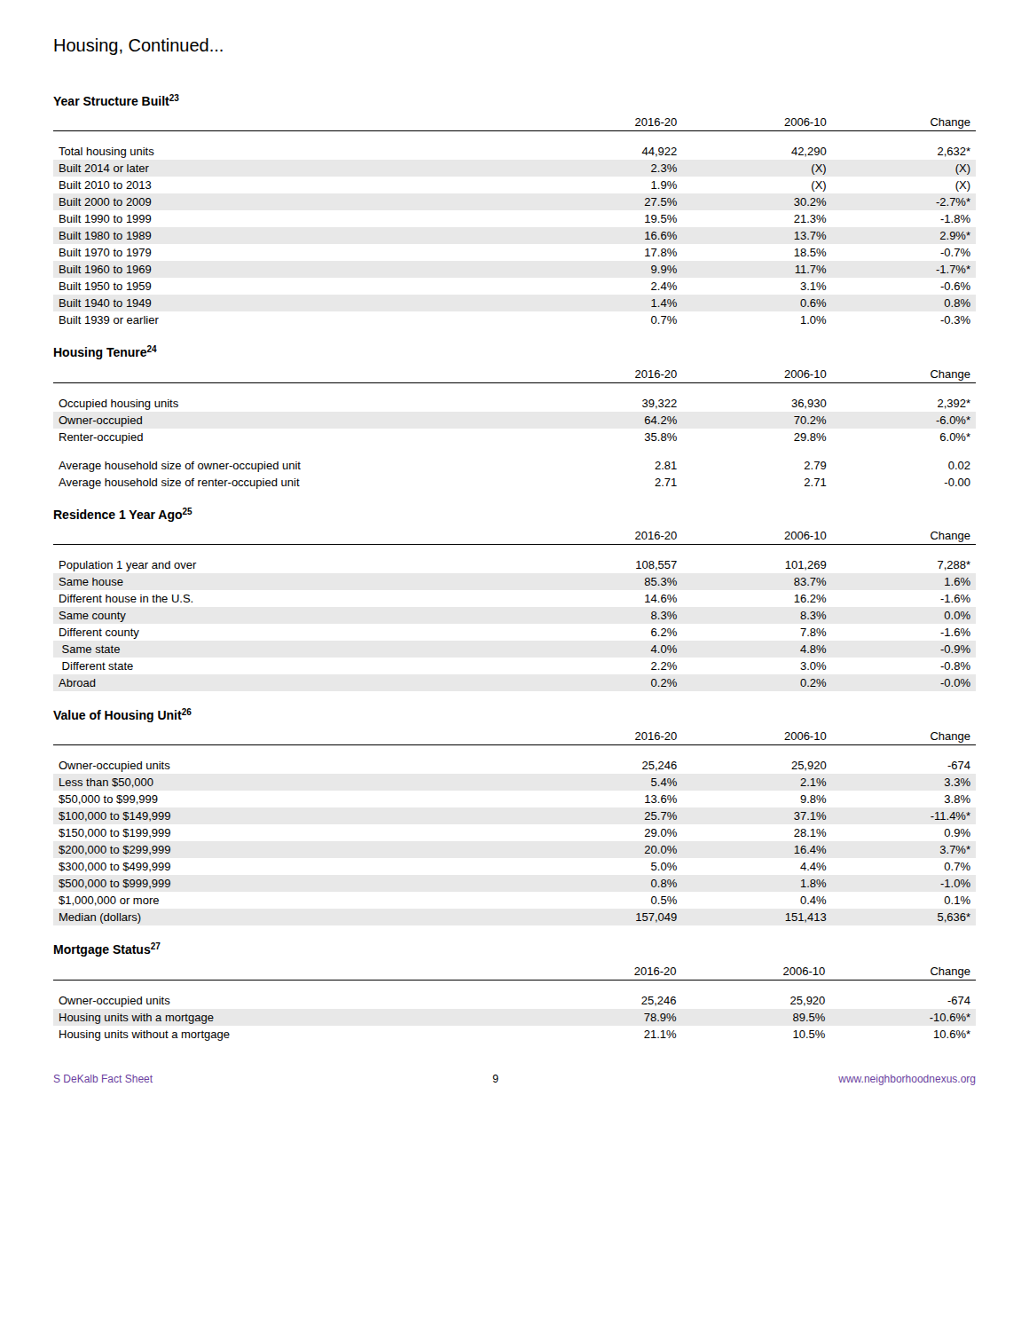Housing, Continued...
Year Structure Built 23
| | 2016-20 | 2006-10 | Change |
| --- | --- | --- | --- |
| Total housing units | 44,922 | 42,290 | 2,632* |
| Built 2014 or later | 2.3% | (X) | (X) |
| Built 2010 to 2013 | 1.9% | (X) | (X) |
| Built 2000 to 2009 | 27.5% | 30.2% | -2.7%* |
| Built 1990 to 1999 | 19.5% | 21.3% | -1.8% |
| Built 1980 to 1989 | 16.6% | 13.7% | 2.9%* |
| Built 1970 to 1979 | 17.8% | 18.5% | -0.7% |
| Built 1960 to 1969 | 9.9% | 11.7% | -1.7%* |
| Built 1950 to 1959 | 2.4% | 3.1% | -0.6% |
| Built 1940 to 1949 | 1.4% | 0.6% | 0.8% |
| Built 1939 or earlier | 0.7% | 1.0% | -0.3% |
Housing Tenure 24
| | 2016-20 | 2006-10 | Change |
| --- | --- | --- | --- |
| Occupied housing units | 39,322 | 36,930 | 2,392* |
| Owner-occupied | 64.2% | 70.2% | -6.0%* |
| Renter-occupied | 35.8% | 29.8% | 6.0%* |
| Average household size of owner-occupied unit | 2.81 | 2.79 | 0.02 |
| Average household size of renter-occupied unit | 2.71 | 2.71 | -0.00 |
Residence 1 Year Ago 25
| | 2016-20 | 2006-10 | Change |
| --- | --- | --- | --- |
| Population 1 year and over | 108,557 | 101,269 | 7,288* |
| Same house | 85.3% | 83.7% | 1.6% |
| Different house in the U.S. | 14.6% | 16.2% | -1.6% |
| Same county | 8.3% | 8.3% | 0.0% |
| Different county | 6.2% | 7.8% | -1.6% |
| Same state | 4.0% | 4.8% | -0.9% |
| Different state | 2.2% | 3.0% | -0.8% |
| Abroad | 0.2% | 0.2% | -0.0% |
Value of Housing Unit 26
| | 2016-20 | 2006-10 | Change |
| --- | --- | --- | --- |
| Owner-occupied units | 25,246 | 25,920 | -674 |
| Less than $50,000 | 5.4% | 2.1% | 3.3% |
| $50,000 to $99,999 | 13.6% | 9.8% | 3.8% |
| $100,000 to $149,999 | 25.7% | 37.1% | -11.4%* |
| $150,000 to $199,999 | 29.0% | 28.1% | 0.9% |
| $200,000 to $299,999 | 20.0% | 16.4% | 3.7%* |
| $300,000 to $499,999 | 5.0% | 4.4% | 0.7% |
| $500,000 to $999,999 | 0.8% | 1.8% | -1.0% |
| $1,000,000 or more | 0.5% | 0.4% | 0.1% |
| Median (dollars) | 157,049 | 151,413 | 5,636* |
Mortgage Status 27
| | 2016-20 | 2006-10 | Change |
| --- | --- | --- | --- |
| Owner-occupied units | 25,246 | 25,920 | -674 |
| Housing units with a mortgage | 78.9% | 89.5% | -10.6%* |
| Housing units without a mortgage | 21.1% | 10.5% | 10.6%* |
S DeKalb Fact Sheet 9 www.neighborhoodnexus.org